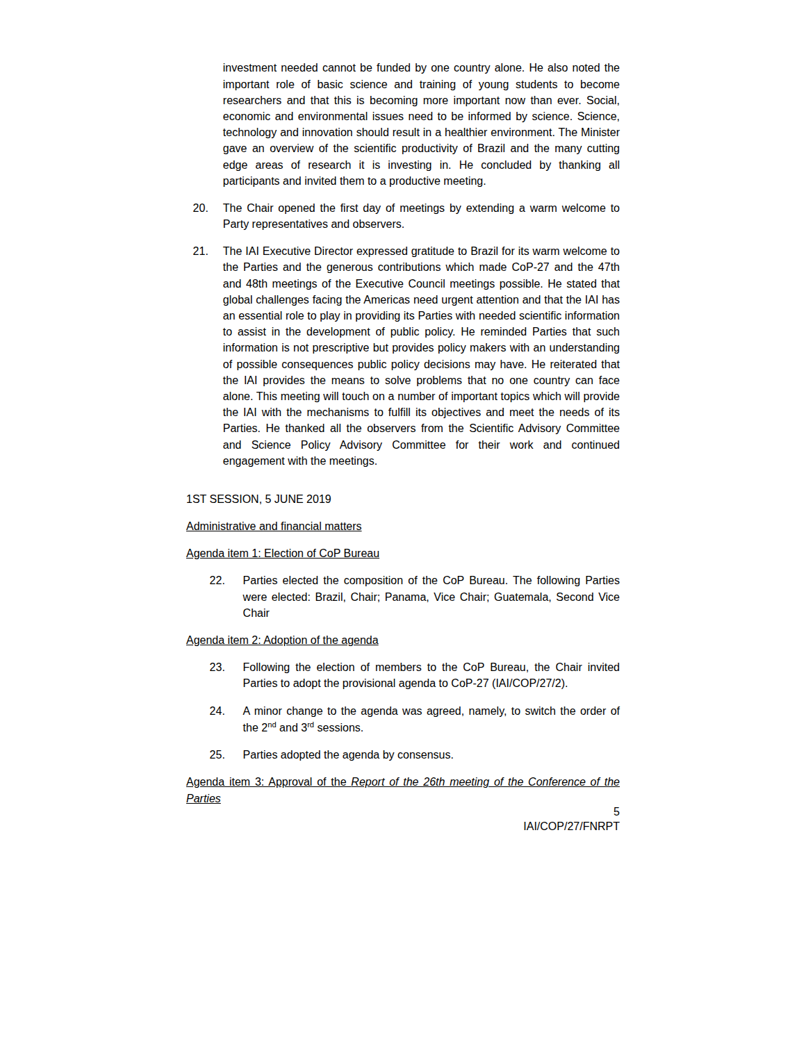investment needed cannot be funded by one country alone. He also noted the important role of basic science and training of young students to become researchers and that this is becoming more important now than ever. Social, economic and environmental issues need to be informed by science. Science, technology and innovation should result in a healthier environment. The Minister gave an overview of the scientific productivity of Brazil and the many cutting edge areas of research it is investing in. He concluded by thanking all participants and invited them to a productive meeting.
20. The Chair opened the first day of meetings by extending a warm welcome to Party representatives and observers.
21. The IAI Executive Director expressed gratitude to Brazil for its warm welcome to the Parties and the generous contributions which made CoP-27 and the 47th and 48th meetings of the Executive Council meetings possible. He stated that global challenges facing the Americas need urgent attention and that the IAI has an essential role to play in providing its Parties with needed scientific information to assist in the development of public policy. He reminded Parties that such information is not prescriptive but provides policy makers with an understanding of possible consequences public policy decisions may have. He reiterated that the IAI provides the means to solve problems that no one country can face alone. This meeting will touch on a number of important topics which will provide the IAI with the mechanisms to fulfill its objectives and meet the needs of its Parties. He thanked all the observers from the Scientific Advisory Committee and Science Policy Advisory Committee for their work and continued engagement with the meetings.
1ST SESSION, 5 JUNE 2019
Administrative and financial matters
Agenda item 1: Election of CoP Bureau
22. Parties elected the composition of the CoP Bureau. The following Parties were elected: Brazil, Chair; Panama, Vice Chair; Guatemala, Second Vice Chair
Agenda item 2: Adoption of the agenda
23. Following the election of members to the CoP Bureau, the Chair invited Parties to adopt the provisional agenda to CoP-27 (IAI/COP/27/2).
24. A minor change to the agenda was agreed, namely, to switch the order of the 2nd and 3rd sessions.
25. Parties adopted the agenda by consensus.
Agenda item 3: Approval of the Report of the 26th meeting of the Conference of the Parties
5
IAI/COP/27/FNRPT